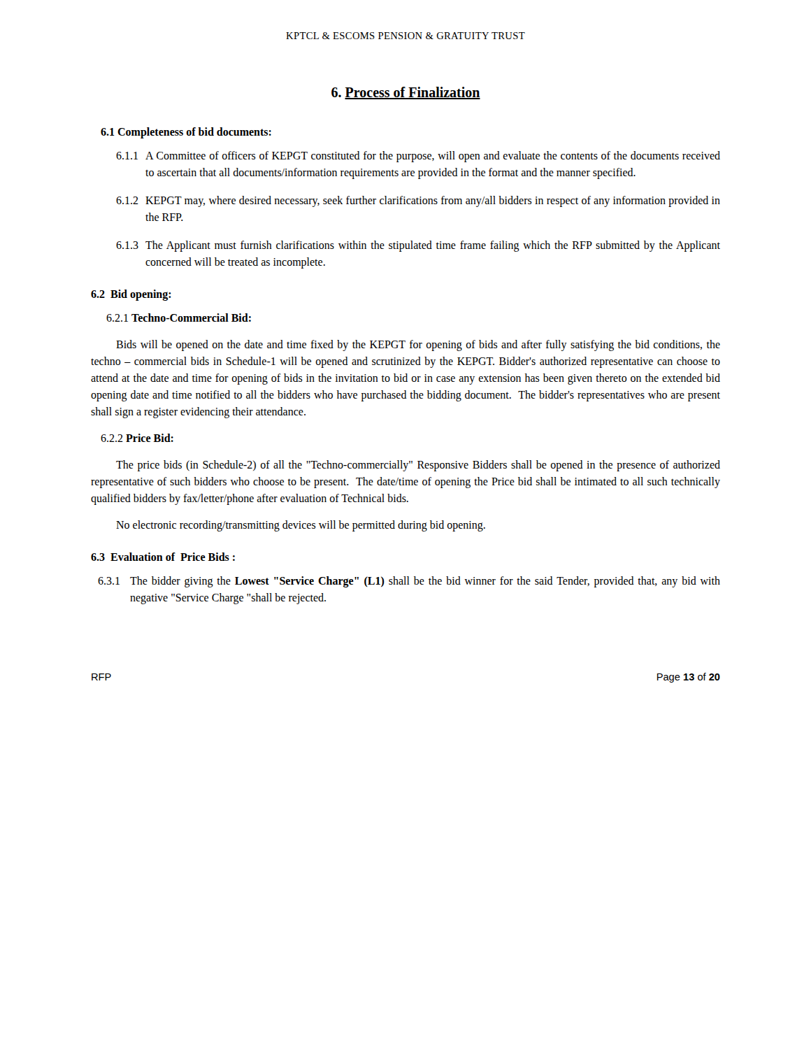KPTCL & ESCOMS PENSION & GRATUITY TRUST
6. Process of Finalization
6.1 Completeness of bid documents:
6.1.1
A Committee of officers of KEPGT constituted for the purpose, will open and evaluate the contents of the documents received to ascertain that all documents/information requirements are provided in the format and the manner specified.
6.1.2
KEPGT may, where desired necessary, seek further clarifications from any/all bidders in respect of any information provided in the RFP.
6.1.3
The Applicant must furnish clarifications within the stipulated time frame failing which the RFP submitted by the Applicant concerned will be treated as incomplete.
6.2 Bid opening:
6.2.1 Techno-Commercial Bid:
Bids will be opened on the date and time fixed by the KEPGT for opening of bids and after fully satisfying the bid conditions, the techno – commercial bids in Schedule-1 will be opened and scrutinized by the KEPGT. Bidder's authorized representative can choose to attend at the date and time for opening of bids in the invitation to bid or in case any extension has been given thereto on the extended bid opening date and time notified to all the bidders who have purchased the bidding document. The bidder's representatives who are present shall sign a register evidencing their attendance.
6.2.2 Price Bid:
The price bids (in Schedule-2) of all the "Techno-commercially" Responsive Bidders shall be opened in the presence of authorized representative of such bidders who choose to be present. The date/time of opening the Price bid shall be intimated to all such technically qualified bidders by fax/letter/phone after evaluation of Technical bids.
No electronic recording/transmitting devices will be permitted during bid opening.
6.3 Evaluation of Price Bids :
6.3.1
The bidder giving the Lowest "Service Charge" (L1) shall be the bid winner for the said Tender, provided that, any bid with negative "Service Charge "shall be rejected.
RFP
Page 13 of 20